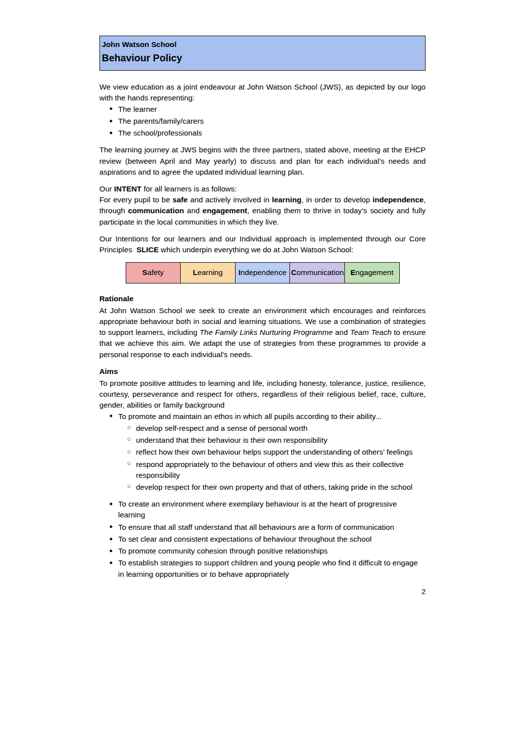John Watson School
Behaviour Policy
We view education as a joint endeavour at John Watson School (JWS), as depicted by our logo with the hands representing:
The learner
The parents/family/carers
The school/professionals
The learning journey at JWS begins with the three partners, stated above, meeting at the EHCP review (between April and May yearly) to discuss and plan for each individual’s needs and aspirations and to agree the updated individual learning plan.
Our INTENT for all learners is as follows:
For every pupil to be safe and actively involved in learning, in order to develop independence, through communication and engagement, enabling them to thrive in today’s society and fully participate in the local communities in which they live.
Our Intentions for our learners and our Individual approach is implemented through our Core Principles SLICE which underpin everything we do at John Watson School:
| S afety | L earning | I ndependence | C ommunication | E ngagement |
Rationale
At John Watson School we seek to create an environment which encourages and reinforces appropriate behaviour both in social and learning situations. We use a combination of strategies to support learners, including The Family Links Nurturing Programme and Team Teach to ensure that we achieve this aim. We adapt the use of strategies from these programmes to provide a personal response to each individual's needs.
Aims
To promote positive attitudes to learning and life, including honesty, tolerance, justice, resilience, courtesy, perseverance and respect for others, regardless of their religious belief, race, culture, gender, abilities or family background
To promote and maintain an ethos in which all pupils according to their ability...
develop self-respect and a sense of personal worth
understand that their behaviour is their own responsibility
reflect how their own behaviour helps support the understanding of others’ feelings
respond appropriately to the behaviour of others and view this as their collective responsibility
develop respect for their own property and that of others, taking pride in the school
To create an environment where exemplary behaviour is at the heart of progressive learning
To ensure that all staff understand that all behaviours are a form of communication
To set clear and consistent expectations of behaviour throughout the school
To promote community cohesion through positive relationships
To establish strategies to support children and young people who find it difficult to engage in learning opportunities or to behave appropriately
2